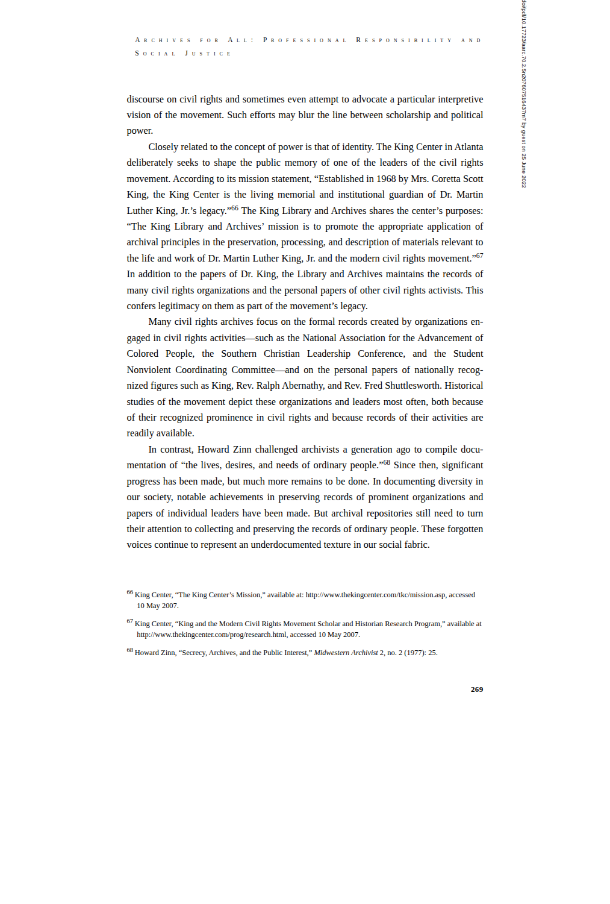Downloaded from http://meridian.allenpress.com/doi/pdf/10.17723/aarc.70.2.5n207607516437m7 by guest on 25 June 2022
A r c h i v e s f o r A l l : P r o f e s s i o n a l R e s p o n s i b i l i t y a n d S o c i a l J u s t i c e
discourse on civil rights and sometimes even attempt to advocate a particular interpretive vision of the movement. Such efforts may blur the line between scholarship and political power.
Closely related to the concept of power is that of identity. The King Center in Atlanta deliberately seeks to shape the public memory of one of the leaders of the civil rights movement. According to its mission statement, “Established in 1968 by Mrs. Coretta Scott King, the King Center is the living memorial and institutional guardian of Dr. Martin Luther King, Jr.’s legacy.”66 The King Library and Archives shares the center’s purposes: “The King Library and Archives’ mission is to promote the appropriate application of archival principles in the preservation, processing, and description of materials relevant to the life and work of Dr. Martin Luther King, Jr. and the modern civil rights movement.”67 In addition to the papers of Dr. King, the Library and Archives maintains the records of many civil rights organizations and the personal papers of other civil rights activists. This confers legitimacy on them as part of the movement’s legacy.
Many civil rights archives focus on the formal records created by organizations engaged in civil rights activities—such as the National Association for the Advancement of Colored People, the Southern Christian Leadership Conference, and the Student Nonviolent Coordinating Committee—and on the personal papers of nationally recognized figures such as King, Rev. Ralph Abernathy, and Rev. Fred Shuttlesworth. Historical studies of the movement depict these organizations and leaders most often, both because of their recognized prominence in civil rights and because records of their activities are readily available.
In contrast, Howard Zinn challenged archivists a generation ago to compile documentation of “the lives, desires, and needs of ordinary people.”68 Since then, significant progress has been made, but much more remains to be done. In documenting diversity in our society, notable achievements in preserving records of prominent organizations and papers of individual leaders have been made. But archival repositories still need to turn their attention to collecting and preserving the records of ordinary people. These forgotten voices continue to represent an underdocumented texture in our social fabric.
66King Center, “The King Center’s Mission,” available at: http://www.thekingcenter.com/tkc/mission.asp, accessed 10 May 2007.
67King Center, “King and the Modern Civil Rights Movement Scholar and Historian Research Program,” available at http://www.thekingcenter.com/prog/research.html, accessed 10 May 2007.
68Howard Zinn, “Secrecy, Archives, and the Public Interest,” Midwestern Archivist 2, no. 2 (1977): 25.
269